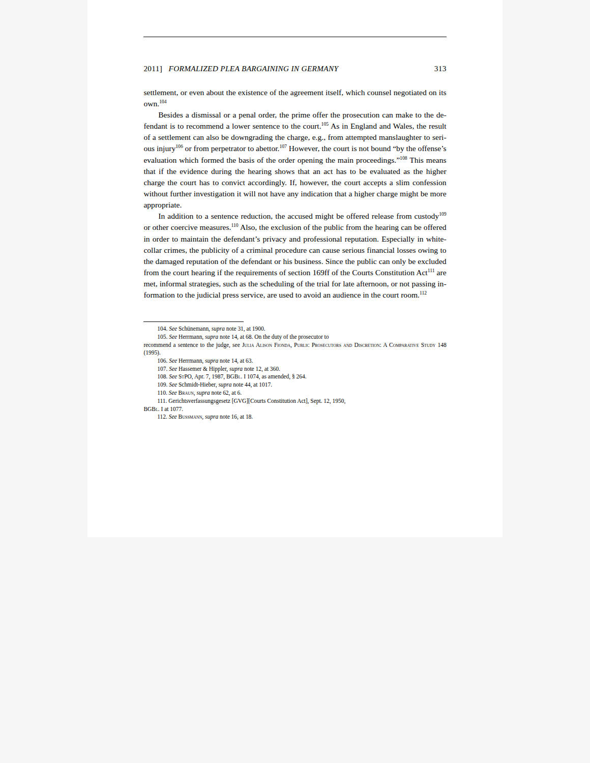313 2011] FORMALIZED PLEA BARGAINING IN GERMANY
settlement, or even about the existence of the agreement itself, which counsel negotiated on its own.104
Besides a dismissal or a penal order, the prime offer the prosecution can make to the defendant is to recommend a lower sentence to the court.105 As in England and Wales, the result of a settlement can also be downgrading the charge, e.g., from attempted manslaughter to serious injury106 or from perpetrator to abettor.107 However, the court is not bound “by the offense’s evaluation which formed the basis of the order opening the main proceedings.”108 This means that if the evidence during the hearing shows that an act has to be evaluated as the higher charge the court has to convict accordingly. If, however, the court accepts a slim confession without further investigation it will not have any indication that a higher charge might be more appropriate.
In addition to a sentence reduction, the accused might be offered release from custody109 or other coercive measures.110 Also, the exclusion of the public from the hearing can be offered in order to maintain the defendant’s privacy and professional reputation. Especially in white-collar crimes, the publicity of a criminal procedure can cause serious financial losses owing to the damaged reputation of the defendant or his business. Since the public can only be excluded from the court hearing if the requirements of section 169ff of the Courts Constitution Act111 are met, informal strategies, such as the scheduling of the trial for late afternoon, or not passing information to the judicial press service, are used to avoid an audience in the court room.112
104. See Schünemann, supra note 31, at 1900.
105. See Herrmann, supra note 14, at 68. On the duty of the prosecutor to
recommend a sentence to the judge, see Julia Alison Fionda, Public Prosecutors and Discretion: A Comparative Study 148 (1995).
106. See Herrmann, supra note 14, at 63.
107. See Hassemer & Hippler, supra note 12, at 360.
108. See StPO, Apr. 7, 1987, BGBl. I 1074, as amended, § 264.
109. See Schmidt-Hieber, supra note 44, at 1017.
110. See Braun, supra note 62, at 6.
111. Gerichtsverfassungsgesetz [GVG][Courts Constitution Act], Sept. 12, 1950,
BGBl. I at 1077.
112. See Bussmann, supra note 16, at 18.